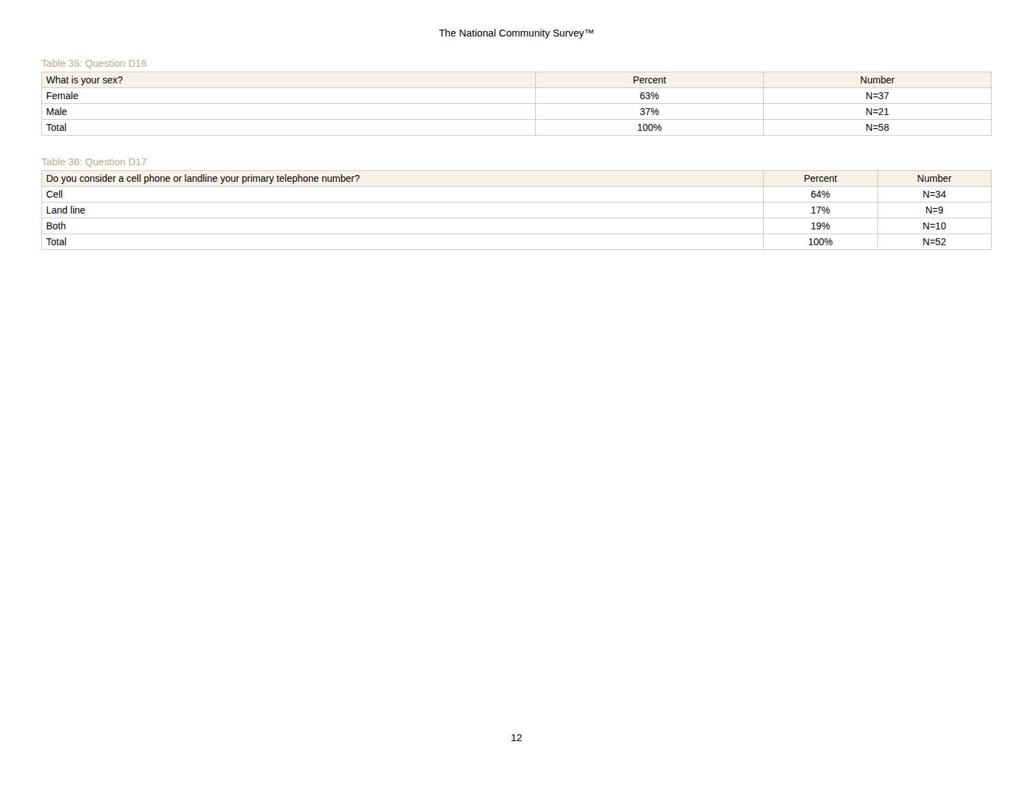The National Community Survey™
Table 35: Question D16
| What is your sex? | Percent | Number |
| --- | --- | --- |
| Female | 63% | N=37 |
| Male | 37% | N=21 |
| Total | 100% | N=58 |
Table 36: Question D17
| Do you consider a cell phone or landline your primary telephone number? | Percent | Number |
| --- | --- | --- |
| Cell | 64% | N=34 |
| Land line | 17% | N=9 |
| Both | 19% | N=10 |
| Total | 100% | N=52 |
12